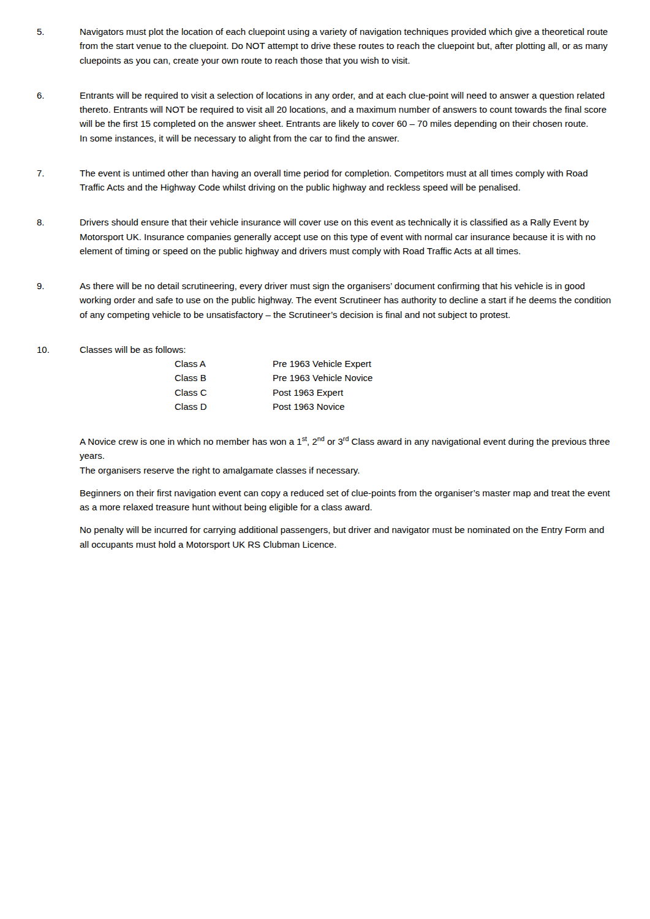5.
Navigators must plot the location of each cluepoint using a variety of navigation techniques provided which give a theoretical route from the start venue to the cluepoint. Do NOT attempt to drive these routes to reach the cluepoint but, after plotting all, or as many cluepoints as you can, create your own route to reach those that you wish to visit.
6.
Entrants will be required to visit a selection of locations in any order, and at each clue-point will need to answer a question related thereto. Entrants will NOT be required to visit all 20 locations, and a maximum number of answers to count towards the final score will be the first 15 completed on the answer sheet. Entrants are likely to cover 60 – 70 miles depending on their chosen route.
In some instances, it will be necessary to alight from the car to find the answer.
7.
The event is untimed other than having an overall time period for completion. Competitors must at all times comply with Road Traffic Acts and the Highway Code whilst driving on the public highway and reckless speed will be penalised.
8.
Drivers should ensure that their vehicle insurance will cover use on this event as technically it is classified as a Rally Event by Motorsport UK. Insurance companies generally accept use on this type of event with normal car insurance because it is with no element of timing or speed on the public highway and drivers must comply with Road Traffic Acts at all times.
9.
As there will be no detail scrutineering, every driver must sign the organisers’ document confirming that his vehicle is in good working order and safe to use on the public highway. The event Scrutineer has authority to decline a start if he deems the condition of any competing vehicle to be unsatisfactory – the Scrutineer’s decision is final and not subject to protest.
10.
Classes will be as follows:
| Class A | Pre 1963 Vehicle Expert |
| Class B | Pre 1963 Vehicle Novice |
| Class C | Post 1963 Expert |
| Class D | Post 1963 Novice |
A Novice crew is one in which no member has won a 1st, 2nd or 3rd Class award in any navigational event during the previous three years.
The organisers reserve the right to amalgamate classes if necessary.
Beginners on their first navigation event can copy a reduced set of clue-points from the organiser’s master map and treat the event as a more relaxed treasure hunt without being eligible for a class award.
No penalty will be incurred for carrying additional passengers, but driver and navigator must be nominated on the Entry Form and all occupants must hold a Motorsport UK RS Clubman Licence.